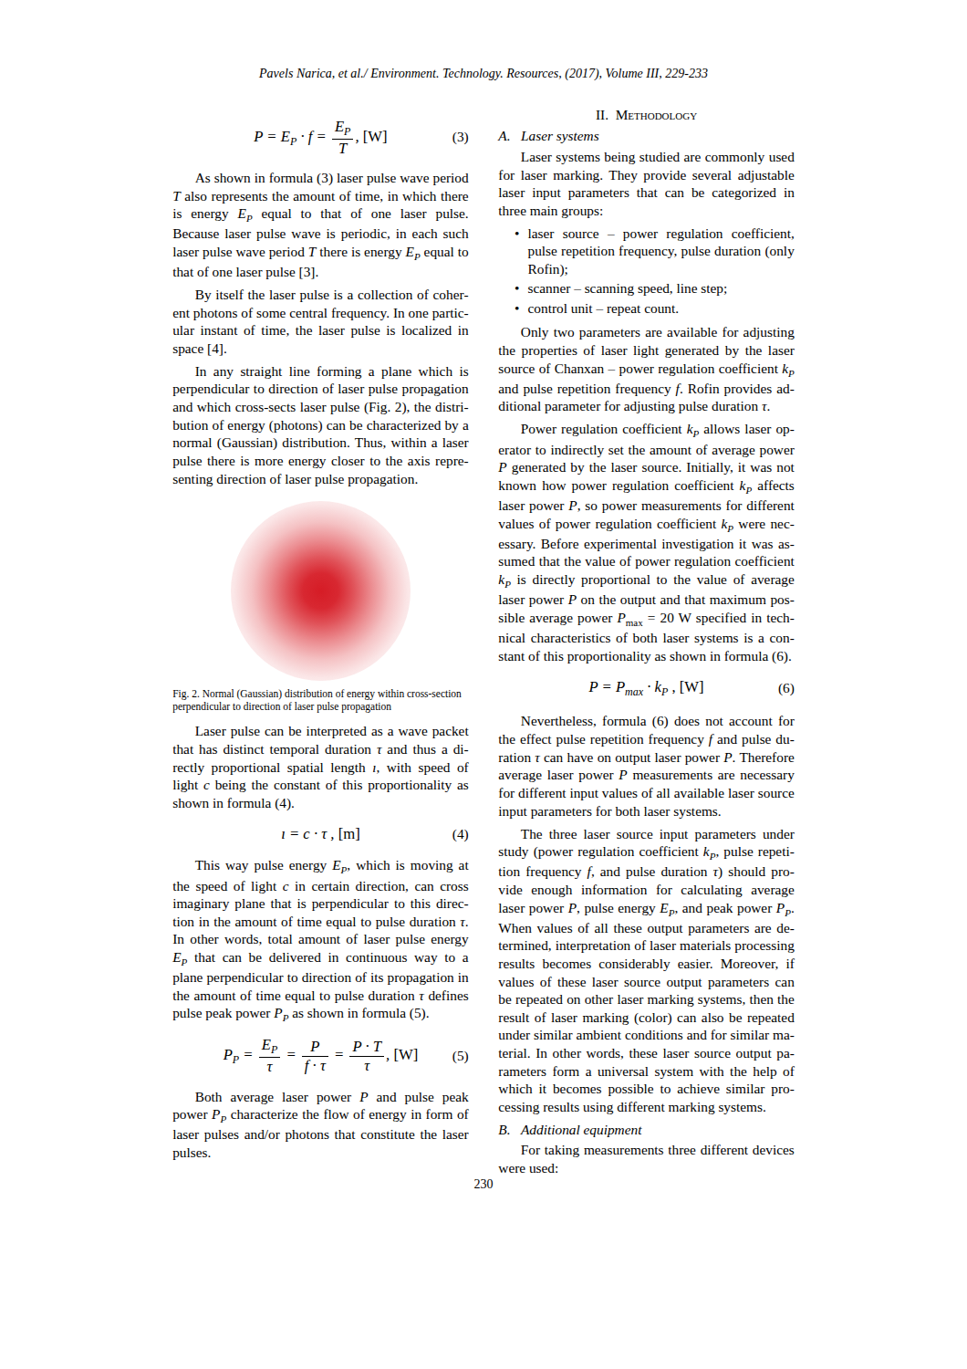Pavels Narica, et al./ Environment. Technology. Resources, (2017), Volume III, 229-233
P = EP · f = EP T, [W] (3)
As shown in formula (3) laser pulse wave period T also represents the amount of time, in which there is energy EP equal to that of one laser pulse. Because laser pulse wave is periodic, in each such laser pulse wave period T there is energy EP equal to that of one laser pulse [3].
By itself the laser pulse is a collection of coherent photons of some central frequency. In one particular instant of time, the laser pulse is localized in space [4].
In any straight line forming a plane which is perpendicular to direction of laser pulse propagation and which cross-sects laser pulse (Fig. 2), the distribution of energy (photons) can be characterized by a normal (Gaussian) distribution. Thus, within a laser pulse there is more energy closer to the axis representing direction of laser pulse propagation.
Fig. 2. Normal (Gaussian) distribution of energy within cross-section perpendicular to direction of laser pulse propagation
Laser pulse can be interpreted as a wave packet that has distinct temporal duration τ and thus a directly proportional spatial length ı, with speed of light c being the constant of this proportionality as shown in formula (4).
ı = c · τ , [m] (4)
This way pulse energy EP, which is moving at the speed of light c in certain direction, can cross imaginary plane that is perpendicular to this direction in the amount of time equal to pulse duration τ. In other words, total amount of laser pulse energy EP that can be delivered in continuous way to a plane perpendicular to direction of its propagation in the amount of time equal to pulse duration τ defines pulse peak power PP as shown in formula (5).
PP = EP τ = Pf · τ = P · T τ, [W] (5)
Both average laser power P and pulse peak power PP characterize the flow of energy in form of laser pulses and/or photons that constitute the laser pulses.
II. Methodology
A. Laser systems
Laser systems being studied are commonly used for laser marking. They provide several adjustable laser input parameters that can be categorized in three main groups:
laser source – power regulation coefficient, pulse repetition frequency, pulse duration (only Rofin);
scanner – scanning speed, line step;
control unit – repeat count.
Only two parameters are available for adjusting the properties of laser light generated by the laser source of Chanxan – power regulation coefficient kP and pulse repetition frequency f. Rofin provides additional parameter for adjusting pulse duration τ.
Power regulation coefficient kP allows laser operator to indirectly set the amount of average power P generated by the laser source. Initially, it was not known how power regulation coefficient kP affects laser power P, so power measurements for different values of power regulation coefficient kP were necessary. Before experimental investigation it was assumed that the value of power regulation coefficient kP is directly proportional to the value of average laser power P on the output and that maximum possible average power Pmax = 20 W specified in technical characteristics of both laser systems is a constant of this proportionality as shown in formula (6).
P = Pmax · kP , [W] (6)
Nevertheless, formula (6) does not account for the effect pulse repetition frequency f and pulse duration τ can have on output laser power P. Therefore average laser power P measurements are necessary for different input values of all available laser source input parameters for both laser systems.
The three laser source input parameters under study (power regulation coefficient kP, pulse repetition frequency f, and pulse duration τ) should provide enough information for calculating average laser power P, pulse energy EP, and peak power PP. When values of all these output parameters are determined, interpretation of laser materials processing results becomes considerably easier. Moreover, if values of these laser source output parameters can be repeated on other laser marking systems, then the result of laser marking (color) can also be repeated under similar ambient conditions and for similar material. In other words, these laser source output parameters form a universal system with the help of which it becomes possible to achieve similar processing results using different marking systems.
B. Additional equipment
For taking measurements three different devices were used:
230